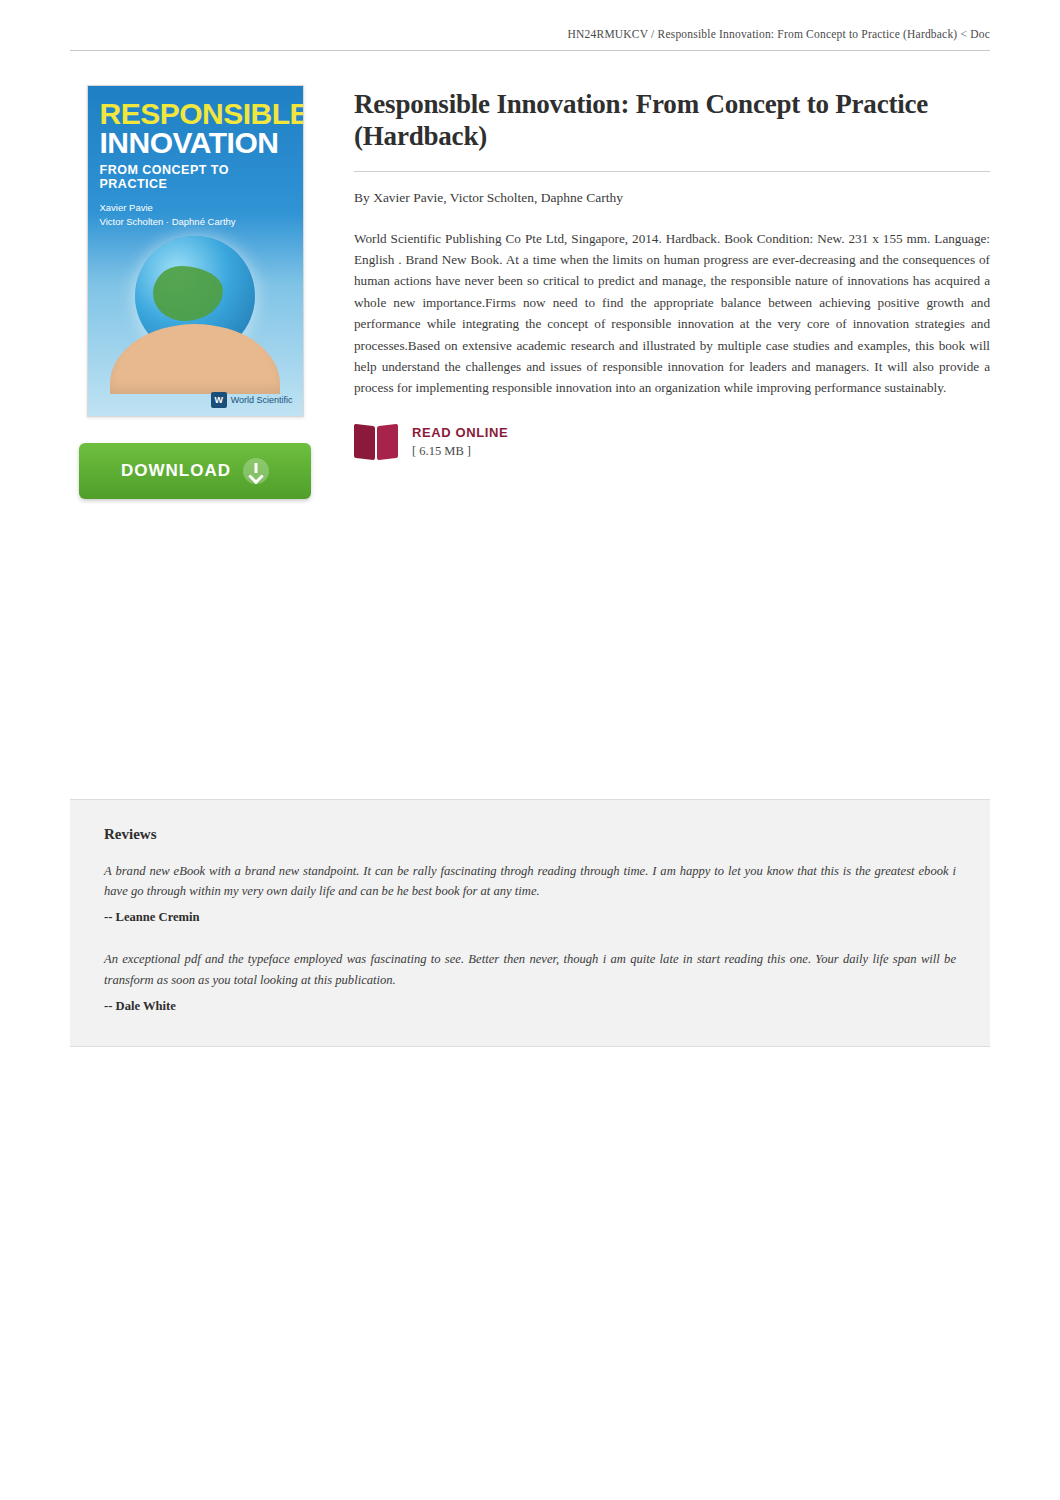HN24RMUKCV / Responsible Innovation: From Concept to Practice (Hardback) < Doc
RESPONSIBLE
INNOVATION
FROM CONCEPT TO PRACTICE
Xavier Pavie
Victor Scholten · Daphné Carthy
W World Scientific
Download
Responsible Innovation: From Concept to Practice (Hardback)
By Xavier Pavie, Victor Scholten, Daphne Carthy
World Scientific Publishing Co Pte Ltd, Singapore, 2014. Hardback. Book Condition: New. 231 x 155 mm. Language: English . Brand New Book. At a time when the limits on human progress are ever-decreasing and the consequences of human actions have never been so critical to predict and manage, the responsible nature of innovations has acquired a whole new importance.Firms now need to find the appropriate balance between achieving positive growth and performance while integrating the concept of responsible innovation at the very core of innovation strategies and processes.Based on extensive academic research and illustrated by multiple case studies and examples, this book will help understand the challenges and issues of responsible innovation for leaders and managers. It will also provide a process for implementing responsible innovation into an organization while improving performance sustainably.
Read Online
[ 6.15 MB ]
Reviews
A brand new eBook with a brand new standpoint. It can be rally fascinating throgh reading through time. I am happy to let you know that this is the greatest ebook i have go through within my very own daily life and can be he best book for at any time.
-- Leanne Cremin
An exceptional pdf and the typeface employed was fascinating to see. Better then never, though i am quite late in start reading this one. Your daily life span will be transform as soon as you total looking at this publication.
-- Dale White